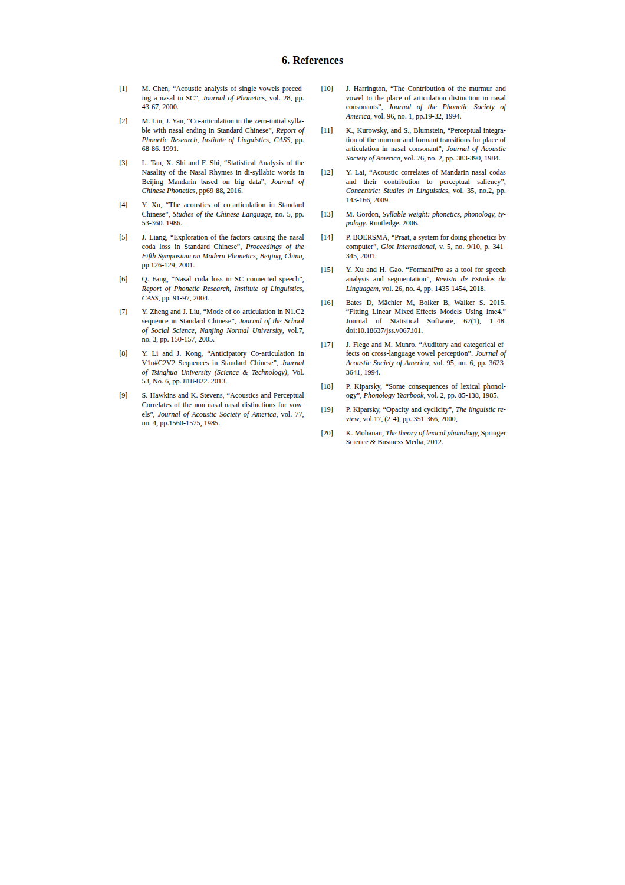6. References
[1] M. Chen, “Acoustic analysis of single vowels preceding a nasal in SC”, Journal of Phonetics, vol. 28, pp. 43-67, 2000.
[2] M. Lin, J. Yan, “Co-articulation in the zero-initial syllable with nasal ending in Standard Chinese”, Report of Phonetic Research, Institute of Linguistics, CASS, pp. 68-86. 1991.
[3] L. Tan, X. Shi and F. Shi, “Statistical Analysis of the Nasality of the Nasal Rhymes in di-syllabic words in Beijing Mandarin based on big data”, Journal of Chinese Phonetics, pp69-88, 2016.
[4] Y. Xu, “The acoustics of co-articulation in Standard Chinese”, Studies of the Chinese Language, no. 5, pp. 53-360. 1986.
[5] J. Liang, “Exploration of the factors causing the nasal coda loss in Standard Chinese”, Proceedings of the Fifth Symposium on Modern Phonetics, Beijing, China, pp 126-129, 2001.
[6] Q. Fang, “Nasal coda loss in SC connected speech”, Report of Phonetic Research, Institute of Linguistics, CASS, pp. 91-97, 2004.
[7] Y. Zheng and J. Liu, “Mode of co-articulation in N1.C2 sequence in Standard Chinese”, Journal of the School of Social Science, Nanjing Normal University, vol.7, no. 3, pp. 150-157, 2005.
[8] Y. Li and J. Kong, “Anticipatory Co-articulation in V1n#C2V2 Sequences in Standard Chinese”, Journal of Tsinghua University (Science & Technology), Vol. 53, No. 6, pp. 818-822. 2013.
[9] S. Hawkins and K. Stevens, “Acoustics and Perceptual Correlates of the non-nasal-nasal distinctions for vowels”, Journal of Acoustic Society of America, vol. 77, no. 4, pp.1560-1575, 1985.
[10] J. Harrington, “The Contribution of the murmur and vowel to the place of articulation distinction in nasal consonants”, Journal of the Phonetic Society of America, vol. 96, no. 1, pp.19-32, 1994.
[11] K., Kurowsky, and S., Blumstein, “Perceptual integration of the murmur and formant transitions for place of articulation in nasal consonant”, Journal of Acoustic Society of America, vol. 76, no. 2, pp. 383-390, 1984.
[12] Y. Lai, “Acoustic correlates of Mandarin nasal codas and their contribution to perceptual saliency”, Concentric: Studies in Linguistics, vol. 35, no.2, pp. 143-166, 2009.
[13] M. Gordon, Syllable weight: phonetics, phonology, typology. Routledge. 2006.
[14] P. BOERSMA, “Praat, a system for doing phonetics by computer”, Glot International, v. 5, no. 9/10, p. 341-345, 2001.
[15] Y. Xu and H. Gao. “FormantPro as a tool for speech analysis and segmentation”, Revista de Estudos da Linguagem, vol. 26, no. 4, pp. 1435-1454, 2018.
[16] Bates D, Mächler M, Bolker B, Walker S. 2015. “Fitting Linear Mixed-Effects Models Using lme4.” Journal of Statistical Software, 67(1), 1–48. doi:10.18637/jss.v067.i01.
[17] J. Flege and M. Munro. “Auditory and categorical effects on cross-language vowel perception”. Journal of Acoustic Society of America, vol. 95, no. 6, pp. 3623-3641, 1994.
[18] P. Kiparsky, “Some consequences of lexical phonology”, Phonology Yearbook, vol. 2, pp. 85-138, 1985.
[19] P. Kiparsky, “Opacity and cyclicity”, The linguistic review, vol.17, (2-4), pp. 351-366, 2000,
[20] K. Mohanan, The theory of lexical phonology, Springer Science & Business Media, 2012.